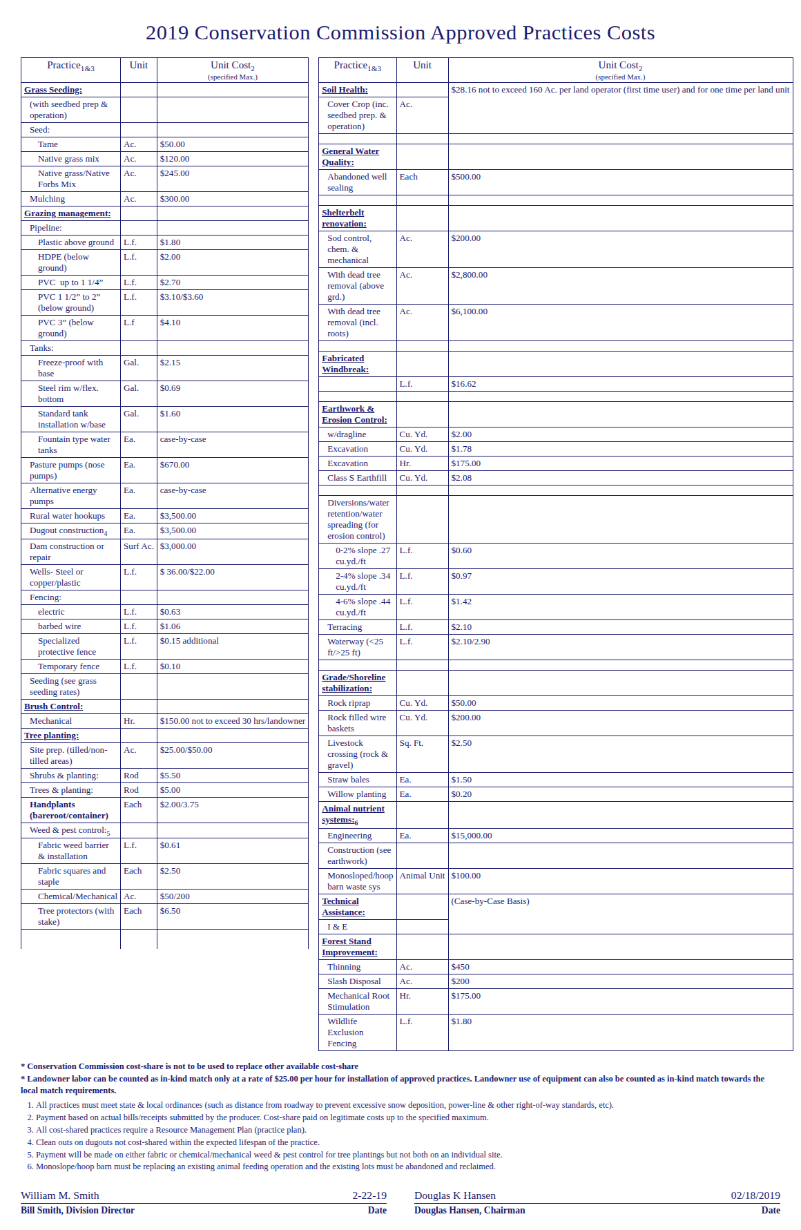2019 Conservation Commission Approved Practices Costs
| Practice 1&3 | Unit | Unit Cost 2 (specified Max.) |
| --- | --- | --- |
| Grass Seeding: | | |
| (with seedbed prep & operation) | | |
| Seed: | | |
| Tame | Ac. | $50.00 |
| Native grass mix | Ac. | $120.00 |
| Native grass/Native Forbs Mix | Ac. | $245.00 |
| Mulching | Ac. | $300.00 |
| Grazing management: | | |
| Pipeline: | | |
| Plastic above ground | L.f. | $1.80 |
| HDPE (below ground) | L.f. | $2.00 |
| PVC up to 1 1/4” | L.f. | $2.70 |
| PVC 1 1/2” to 2” (below ground) | L.f. | $3.10/$3.60 |
| PVC 3” (below ground) | L.f | $4.10 |
| Tanks: | | |
| Freeze-proof with base | Gal. | $2.15 |
| Steel rim w/flex. bottom | Gal. | $0.69 |
| Standard tank installation w/base | Gal. | $1.60 |
| Fountain type water tanks | Ea. | case-by-case |
| Pasture pumps (nose pumps) | Ea. | $670.00 |
| Alternative energy pumps | Ea. | case-by-case |
| Rural water hookups | Ea. | $3,500.00 |
| Dugout construction 4 | Ea. | $3,500.00 |
| Dam construction or repair | Surf Ac. | $3,000.00 |
| Wells- Steel or copper/plastic | L.f. | $ 36.00/$22.00 |
| Fencing: | | |
| electric | L.f. | $0.63 |
| barbed wire | L.f. | $1.06 |
| Specialized protective fence | L.f. | $0.15 additional |
| Temporary fence | L.f. | $0.10 |
| Seeding (see grass seeding rates) | | |
| Brush Control: | | |
| Mechanical | Hr. | $150.00 not to exceed 30 hrs/landowner |
| Tree planting: | | |
| Site prep. (tilled/non-tilled areas) | Ac. | $25.00/$50.00 |
| Shrubs & planting: | Rod | $5.50 |
| Trees & planting: | Rod | $5.00 |
| Handplants (bareroot/container) | Each | $2.00/3.75 |
| Weed & pest control: 5 | | |
| Fabric weed barrier & installation | L.f. | $0.61 |
| Fabric squares and staple | Each | $2.50 |
| Chemical/Mechanical | Ac. | $50/200 |
| Tree protectors (with stake) | Each | $6.50 |
| Practice 1&3 | Unit | Unit Cost 2 (specified Max.) |
| --- | --- | --- |
| Soil Health: | | $28.16 not to exceed 160 Ac. per land operator (first time user) and for one time per land unit |
| Cover Crop (inc. seedbed prep. & operation) | Ac. |
| General Water Quality: | | |
| Abandoned well sealing | Each | $500.00 |
| Shelterbelt renovation: | | |
| Sod control, chem. & mechanical | Ac. | $200.00 |
| With dead tree removal (above grd.) | Ac. | $2,800.00 |
| With dead tree removal (incl. roots) | Ac. | $6,100.00 |
| Fabricated Windbreak: | | |
| | L.f. | $16.62 |
| Earthwork & Erosion Control: | | |
| w/dragline | Cu. Yd. | $2.00 |
| Excavation | Cu. Yd. | $1.78 |
| Excavation | Hr. | $175.00 |
| Class S Earthfill | Cu. Yd. | $2.08 |
| Diversions/water retention/water spreading (for erosion control) | | |
| 0-2% slope .27 cu.yd./ft | L.f. | $0.60 |
| 2-4% slope .34 cu.yd./ft | L.f. | $0.97 |
| 4-6% slope .44 cu.yd./ft | L.f. | $1.42 |
| Terracing | L.f. | $2.10 |
| Waterway (<25 ft/>25 ft) | L.f. | $2.10/2.90 |
| Grade/Shoreline stabilization: | | |
| Rock riprap | Cu. Yd. | $50.00 |
| Rock filled wire baskets | Cu. Yd. | $200.00 |
| Livestock crossing (rock & gravel) | Sq. Ft. | $2.50 |
| Straw bales | Ea. | $1.50 |
| Willow planting | Ea. | $0.20 |
| Animal nutrient systems: 6 | | |
| Engineering | Ea. | $15,000.00 |
| Construction (see earthwork) | | |
| Monosloped/hoop barn waste sys | Animal Unit | $100.00 |
| Technical Assistance: | | (Case-by-Case Basis) |
| I & E | |
| Forest Stand Improvement: | | |
| Thinning | Ac. | $450 |
| Slash Disposal | Ac. | $200 |
| Mechanical Root Stimulation | Hr. | $175.00 |
| Wildlife Exclusion Fencing | L.f. | $1.80 |
* Conservation Commission cost-share is not to be used to replace other available cost-share
* Landowner labor can be counted as in-kind match only at a rate of $25.00 per hour for installation of approved practices. Landowner use of equipment can also be counted as in-kind match towards the local match requirements.
All practices must meet state & local ordinances (such as distance from roadway to prevent excessive snow deposition, power-line & other right-of-way standards, etc).
Payment based on actual bills/receipts submitted by the producer. Cost-share paid on legitimate costs up to the specified maximum.
All cost-shared practices require a Resource Management Plan (practice plan).
Clean outs on dugouts not cost-shared within the expected lifespan of the practice.
Payment will be made on either fabric or chemical/mechanical weed & pest control for tree plantings but not both on an individual site.
Monoslope/hoop barn must be replacing an existing animal feeding operation and the existing lots must be abandoned and reclaimed.
William M. Smith 2-22-19
Bill Smith, Division Director Date
Douglas K Hansen 02/18/2019
Douglas Hansen, Chairman Date